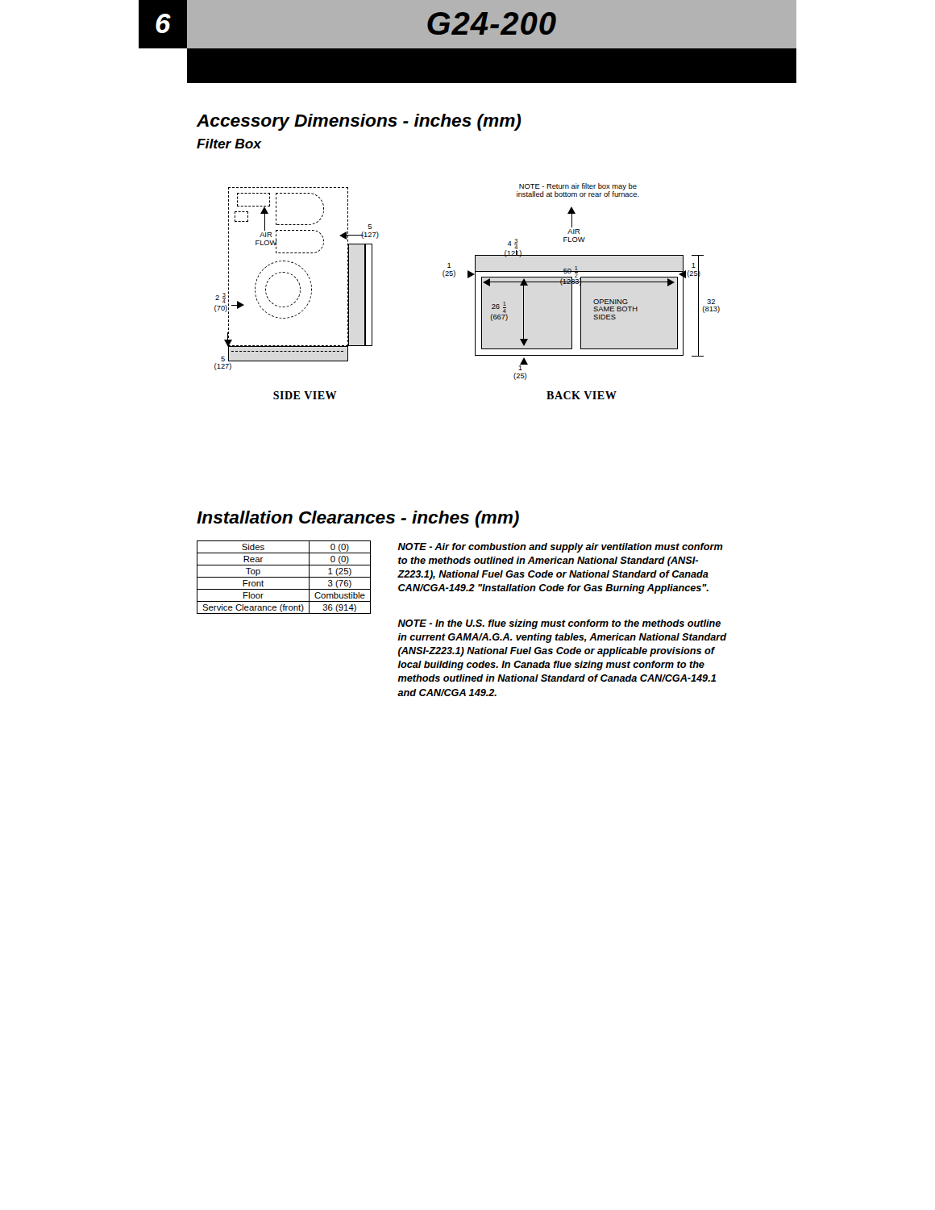6
G24-200
Accessory Dimensions - inches (mm)
Filter Box
AIR
FLOW
5
(127)
5
(127)
2 34
(70)
SIDE VIEW
NOTE - Return air filter box may be
installed at bottom or rear of furnace.
AIR
FLOW
4 34
(121)
1
(25)
1
(25)
50 12
(1283)
26 14
(667)
OPENING
SAME BOTH
SIDES
32
(813)
1
(25)
BACK VIEW
Installation Clearances - inches (mm)
| Sides | 0 (0) |
| Rear | 0 (0) |
| Top | 1 (25) |
| Front | 3 (76) |
| Floor | Combustible |
| Service Clearance (front) | 36 (914) |
NOTE - Air for combustion and supply air ventilation must conform to the methods outlined in American National Standard (ANSI-Z223.1), National Fuel Gas Code or National Standard of Canada CAN/CGA-149.2 "Installation Code for Gas Burning Appliances".
NOTE - In the U.S. flue sizing must conform to the methods outline in current GAMA/A.G.A. venting tables, American National Standard (ANSI-Z223.1) National Fuel Gas Code or applicable provisions of local building codes. In Canada flue sizing must conform to the methods outlined in National Standard of Canada CAN/CGA-149.1 and CAN/CGA 149.2.